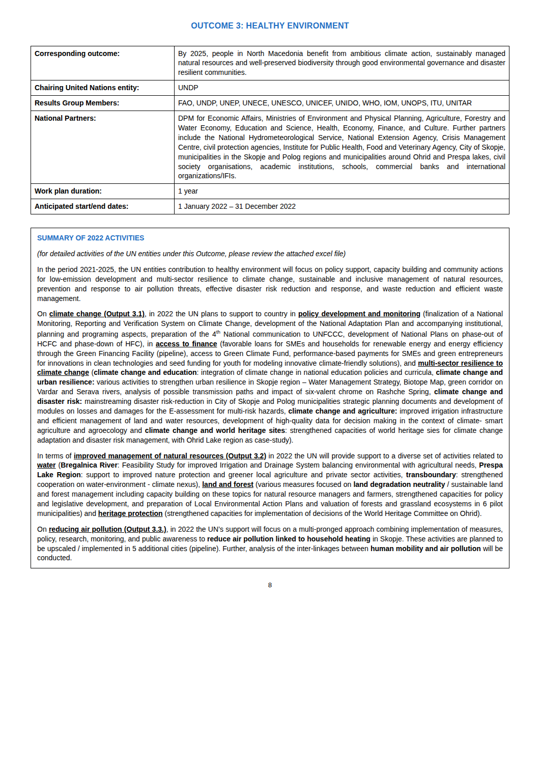OUTCOME 3: HEALTHY ENVIRONMENT
| Corresponding outcome: | By 2025, people in North Macedonia benefit from ambitious climate action, sustainably managed natural resources and well-preserved biodiversity through good environmental governance and disaster resilient communities. |
| Chairing United Nations entity: | UNDP |
| Results Group Members: | FAO, UNDP, UNEP, UNECE, UNESCO, UNICEF, UNIDO, WHO, IOM, UNOPS, ITU, UNITAR |
| National Partners: | DPM for Economic Affairs, Ministries of Environment and Physical Planning, Agriculture, Forestry and Water Economy, Education and Science, Health, Economy, Finance, and Culture. Further partners include the National Hydrometeorological Service, National Extension Agency, Crisis Management Centre, civil protection agencies, Institute for Public Health, Food and Veterinary Agency, City of Skopje, municipalities in the Skopje and Polog regions and municipalities around Ohrid and Prespa lakes, civil society organisations, academic institutions, schools, commercial banks and international organizations/IFIs. |
| Work plan duration: | 1 year |
| Anticipated start/end dates: | 1 January 2022 – 31 December 2022 |
SUMMARY OF 2022 ACTIVITIES
(for detailed activities of the UN entities under this Outcome, please review the attached excel file)
In the period 2021-2025, the UN entities contribution to healthy environment will focus on policy support, capacity building and community actions for low-emission development and multi-sector resilience to climate change, sustainable and inclusive management of natural resources, prevention and response to air pollution threats, effective disaster risk reduction and response, and waste reduction and efficient waste management.
On climate change (Output 3.1), in 2022 the UN plans to support to country in policy development and monitoring (finalization of a National Monitoring, Reporting and Verification System on Climate Change, development of the National Adaptation Plan and accompanying institutional, planning and programing aspects, preparation of the 4th National communication to UNFCCC, development of National Plans on phase-out of HCFC and phase-down of HFC), in access to finance (favorable loans for SMEs and households for renewable energy and energy efficiency through the Green Financing Facility (pipeline), access to Green Climate Fund, performance-based payments for SMEs and green entrepreneurs for innovations in clean technologies and seed funding for youth for modeling innovative climate-friendly solutions), and multi-sector resilience to climate change (climate change and education: integration of climate change in national education policies and curricula, climate change and urban resilience: various activities to strengthen urban resilience in Skopje region – Water Management Strategy, Biotope Map, green corridor on Vardar and Serava rivers, analysis of possible transmission paths and impact of six-valent chrome on Rashche Spring, climate change and disaster risk: mainstreaming disaster risk-reduction in City of Skopje and Polog municipalities strategic planning documents and development of modules on losses and damages for the E-assessment for multi-risk hazards, climate change and agriculture: improved irrigation infrastructure and efficient management of land and water resources, development of high-quality data for decision making in the context of climate- smart agriculture and agroecology and climate change and world heritage sites: strengthened capacities of world heritage sies for climate change adaptation and disaster risk management, with Ohrid Lake region as case-study).
In terms of improved management of natural resources (Output 3.2) in 2022 the UN will provide support to a diverse set of activities related to water (Bregalnica River: Feasibility Study for improved Irrigation and Drainage System balancing environmental with agricultural needs, Prespa Lake Region: support to improved nature protection and greener local agriculture and private sector activities, transboundary: strengthened cooperation on water-environment - climate nexus), land and forest (various measures focused on land degradation neutrality / sustainable land and forest management including capacity building on these topics for natural resource managers and farmers, strengthened capacities for policy and legislative development, and preparation of Local Environmental Action Plans and valuation of forests and grassland ecosystems in 6 pilot municipalities) and heritage protection (strengthened capacities for implementation of decisions of the World Heritage Committee on Ohrid).
On reducing air pollution (Output 3.3.), in 2022 the UN’s support will focus on a multi-pronged approach combining implementation of measures, policy, research, monitoring, and public awareness to reduce air pollution linked to household heating in Skopje. These activities are planned to be upscaled / implemented in 5 additional cities (pipeline). Further, analysis of the inter-linkages between human mobility and air pollution will be conducted.
8